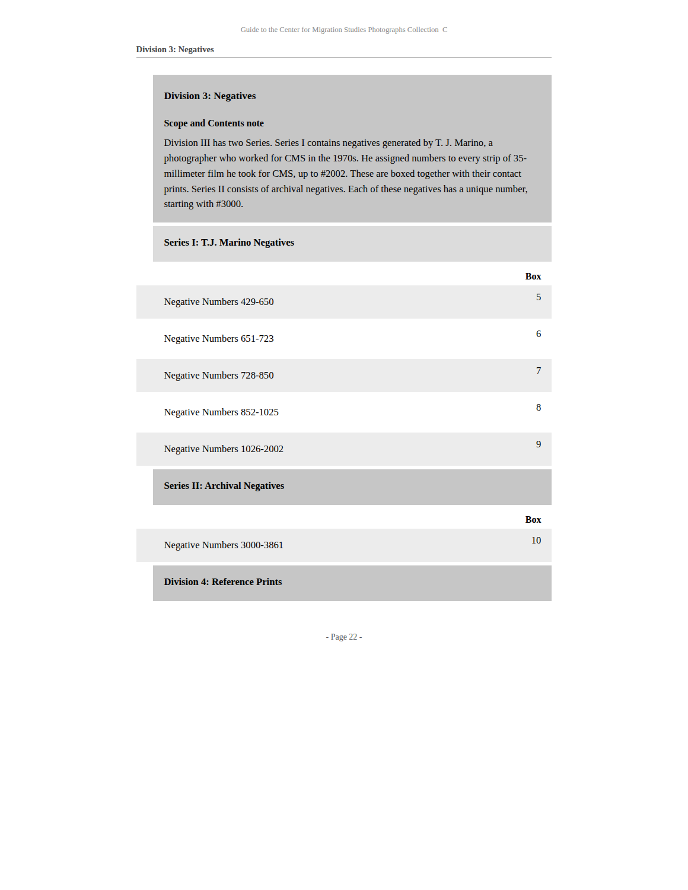Guide to the Center for Migration Studies Photographs Collection C
Division 3: Negatives
| | Division 3: Negatives Scope and Contents note Division III has two Series. Series I contains negatives generated by T. J. Marino, a photographer who worked for CMS in the 1970s. He assigned numbers to every strip of 35-millimeter film he took for CMS, up to #2002. These are boxed together with their contact prints. Series II consists of archival negatives. Each of these negatives has a unique number, starting with #3000. |
| | Series I: T.J. Marino Negatives |
| | | Box |
| | Negative Numbers 429-650 | 5 |
| | Negative Numbers 651-723 | 6 |
| | Negative Numbers 728-850 | 7 |
| | Negative Numbers 852-1025 | 8 |
| | Negative Numbers 1026-2002 | 9 |
| | Series II: Archival Negatives |
| | | Box |
| | Negative Numbers 3000-3861 | 10 |
| | Division 4: Reference Prints |
- Page 22 -